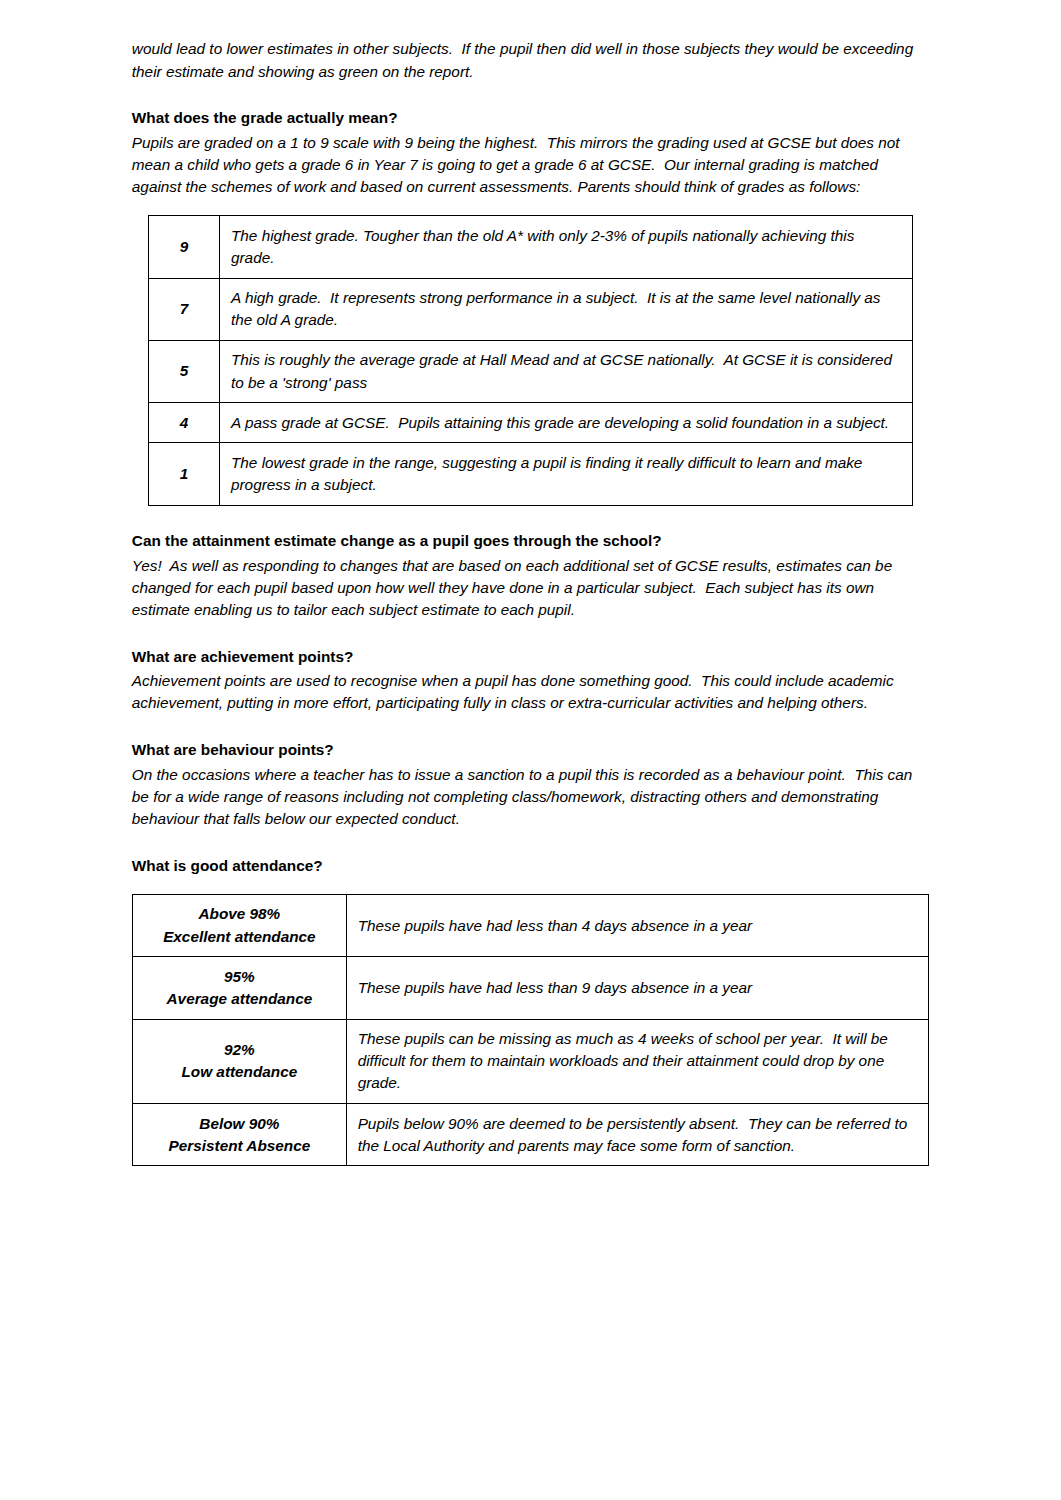would lead to lower estimates in other subjects. If the pupil then did well in those subjects they would be exceeding their estimate and showing as green on the report.
What does the grade actually mean?
Pupils are graded on a 1 to 9 scale with 9 being the highest. This mirrors the grading used at GCSE but does not mean a child who gets a grade 6 in Year 7 is going to get a grade 6 at GCSE. Our internal grading is matched against the schemes of work and based on current assessments. Parents should think of grades as follows:
| 9 | The highest grade. Tougher than the old A* with only 2-3% of pupils nationally achieving this grade. |
| 7 | A high grade. It represents strong performance in a subject. It is at the same level nationally as the old A grade. |
| 5 | This is roughly the average grade at Hall Mead and at GCSE nationally. At GCSE it is considered to be a 'strong' pass |
| 4 | A pass grade at GCSE. Pupils attaining this grade are developing a solid foundation in a subject. |
| 1 | The lowest grade in the range, suggesting a pupil is finding it really difficult to learn and make progress in a subject. |
Can the attainment estimate change as a pupil goes through the school?
Yes! As well as responding to changes that are based on each additional set of GCSE results, estimates can be changed for each pupil based upon how well they have done in a particular subject. Each subject has its own estimate enabling us to tailor each subject estimate to each pupil.
What are achievement points?
Achievement points are used to recognise when a pupil has done something good. This could include academic achievement, putting in more effort, participating fully in class or extra-curricular activities and helping others.
What are behaviour points?
On the occasions where a teacher has to issue a sanction to a pupil this is recorded as a behaviour point. This can be for a wide range of reasons including not completing class/homework, distracting others and demonstrating behaviour that falls below our expected conduct.
What is good attendance?
| Above 98% Excellent attendance | These pupils have had less than 4 days absence in a year |
| 95% Average attendance | These pupils have had less than 9 days absence in a year |
| 92% Low attendance | These pupils can be missing as much as 4 weeks of school per year. It will be difficult for them to maintain workloads and their attainment could drop by one grade. |
| Below 90% Persistent Absence | Pupils below 90% are deemed to be persistently absent. They can be referred to the Local Authority and parents may face some form of sanction. |